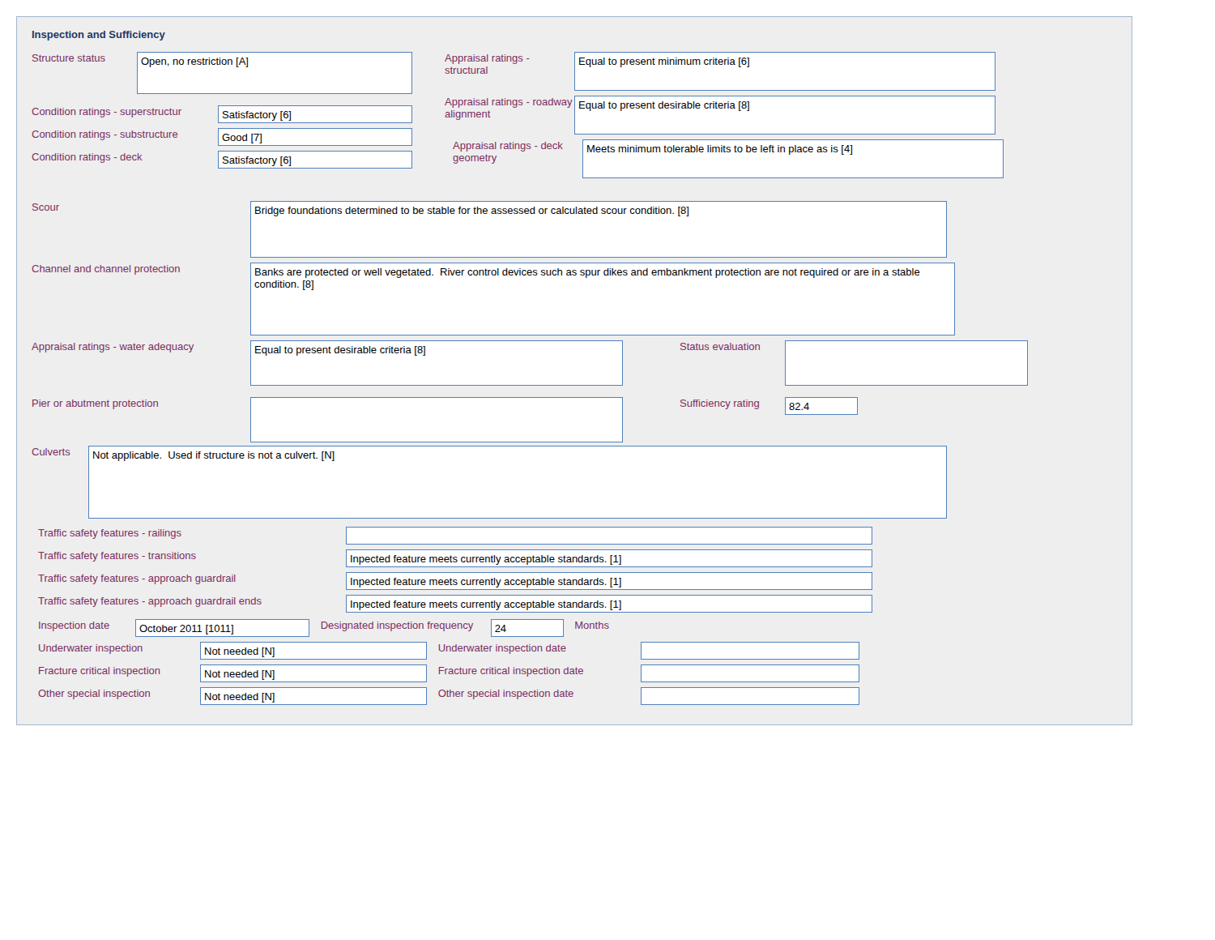Inspection and Sufficiency
Structure status Open, no restriction [A]
Condition ratings - superstructur Satisfactory [6]
Condition ratings - substructure Good [7]
Condition ratings - deck Satisfactory [6]
Appraisal ratings - structural Equal to present minimum criteria [6]
Appraisal ratings - roadway alignment Equal to present desirable criteria [8]
Appraisal ratings - deck geometry Meets minimum tolerable limits to be left in place as is [4]
Scour Bridge foundations determined to be stable for the assessed or calculated scour condition. [8]
Channel and channel protection Banks are protected or well vegetated. River control devices such as spur dikes and embankment protection are not required or are in a stable condition. [8]
Appraisal ratings - water adequacy Equal to present desirable criteria [8]
Pier or abutment protection
Status evaluation
Sufficiency rating 82.4
Culverts Not applicable. Used if structure is not a culvert. [N]
Traffic safety features - railings
Traffic safety features - transitions Inpected feature meets currently acceptable standards. [1]
Traffic safety features - approach guardrail Inpected feature meets currently acceptable standards. [1]
Traffic safety features - approach guardrail ends Inpected feature meets currently acceptable standards. [1]
Inspection date October 2011 [1011] Designated inspection frequency 24 Months
Underwater inspection Not needed [N] Underwater inspection date
Fracture critical inspection Not needed [N] Fracture critical inspection date
Other special inspection Not needed [N] Other special inspection date